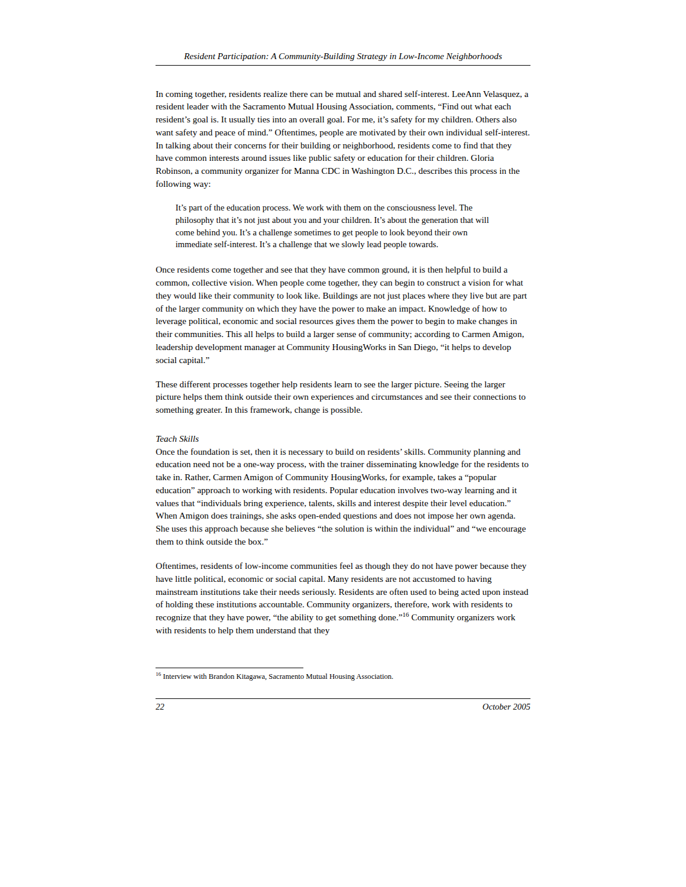Resident Participation: A Community-Building Strategy in Low-Income Neighborhoods
In coming together, residents realize there can be mutual and shared self-interest. LeeAnn Velasquez, a resident leader with the Sacramento Mutual Housing Association, comments, “Find out what each resident’s goal is. It usually ties into an overall goal. For me, it’s safety for my children. Others also want safety and peace of mind.” Oftentimes, people are motivated by their own individual self-interest. In talking about their concerns for their building or neighborhood, residents come to find that they have common interests around issues like public safety or education for their children. Gloria Robinson, a community organizer for Manna CDC in Washington D.C., describes this process in the following way:
It’s part of the education process. We work with them on the consciousness level. The philosophy that it’s not just about you and your children. It’s about the generation that will come behind you. It’s a challenge sometimes to get people to look beyond their own immediate self-interest. It’s a challenge that we slowly lead people towards.
Once residents come together and see that they have common ground, it is then helpful to build a common, collective vision. When people come together, they can begin to construct a vision for what they would like their community to look like. Buildings are not just places where they live but are part of the larger community on which they have the power to make an impact. Knowledge of how to leverage political, economic and social resources gives them the power to begin to make changes in their communities. This all helps to build a larger sense of community; according to Carmen Amigon, leadership development manager at Community HousingWorks in San Diego, “it helps to develop social capital.”
These different processes together help residents learn to see the larger picture. Seeing the larger picture helps them think outside their own experiences and circumstances and see their connections to something greater. In this framework, change is possible.
Teach Skills
Once the foundation is set, then it is necessary to build on residents’ skills. Community planning and education need not be a one-way process, with the trainer disseminating knowledge for the residents to take in. Rather, Carmen Amigon of Community HousingWorks, for example, takes a “popular education” approach to working with residents. Popular education involves two-way learning and it values that “individuals bring experience, talents, skills and interest despite their level education.” When Amigon does trainings, she asks open-ended questions and does not impose her own agenda. She uses this approach because she believes “the solution is within the individual” and “we encourage them to think outside the box.”
Oftentimes, residents of low-income communities feel as though they do not have power because they have little political, economic or social capital. Many residents are not accustomed to having mainstream institutions take their needs seriously. Residents are often used to being acted upon instead of holding these institutions accountable. Community organizers, therefore, work with residents to recognize that they have power, “the ability to get something done.”16 Community organizers work with residents to help them understand that they
16 Interview with Brandon Kitagawa, Sacramento Mutual Housing Association.
22 October 2005